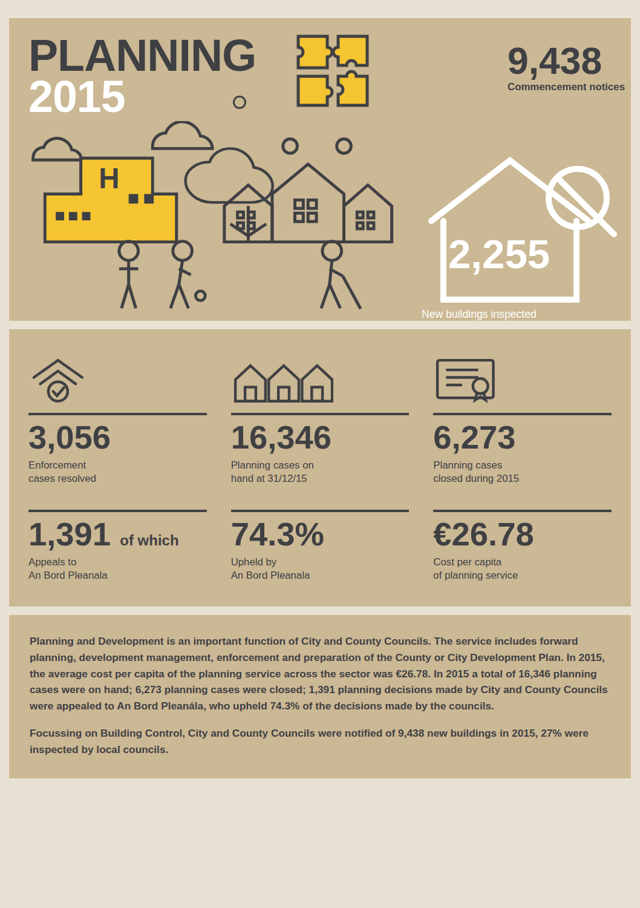Planning2015
9,438
Commencement notices
H
2,255
New buildings inspected
3,056
Enforcement
cases resolved
16,346
Planning cases on
hand at 31/12/15
6,273
Planning cases
closed during 2015
1,391 of which
Appeals to
An Bord Pleanala
74.3%
Upheld by
An Bord Pleanala
€26.78
Cost per capita
of planning service
Planning and Development is an important function of City and County Councils. The service includes forward planning, development management, enforcement and preparation of the County or City Development Plan. In 2015, the average cost per capita of the planning service across the sector was €26.78. In 2015 a total of 16,346 planning cases were on hand; 6,273 planning cases were closed; 1,391 planning decisions made by City and County Councils were appealed to An Bord Pleanála, who upheld 74.3% of the decisions made by the councils.
Focussing on Building Control, City and County Councils were notified of 9,438 new buildings in 2015, 27% were inspected by local councils.